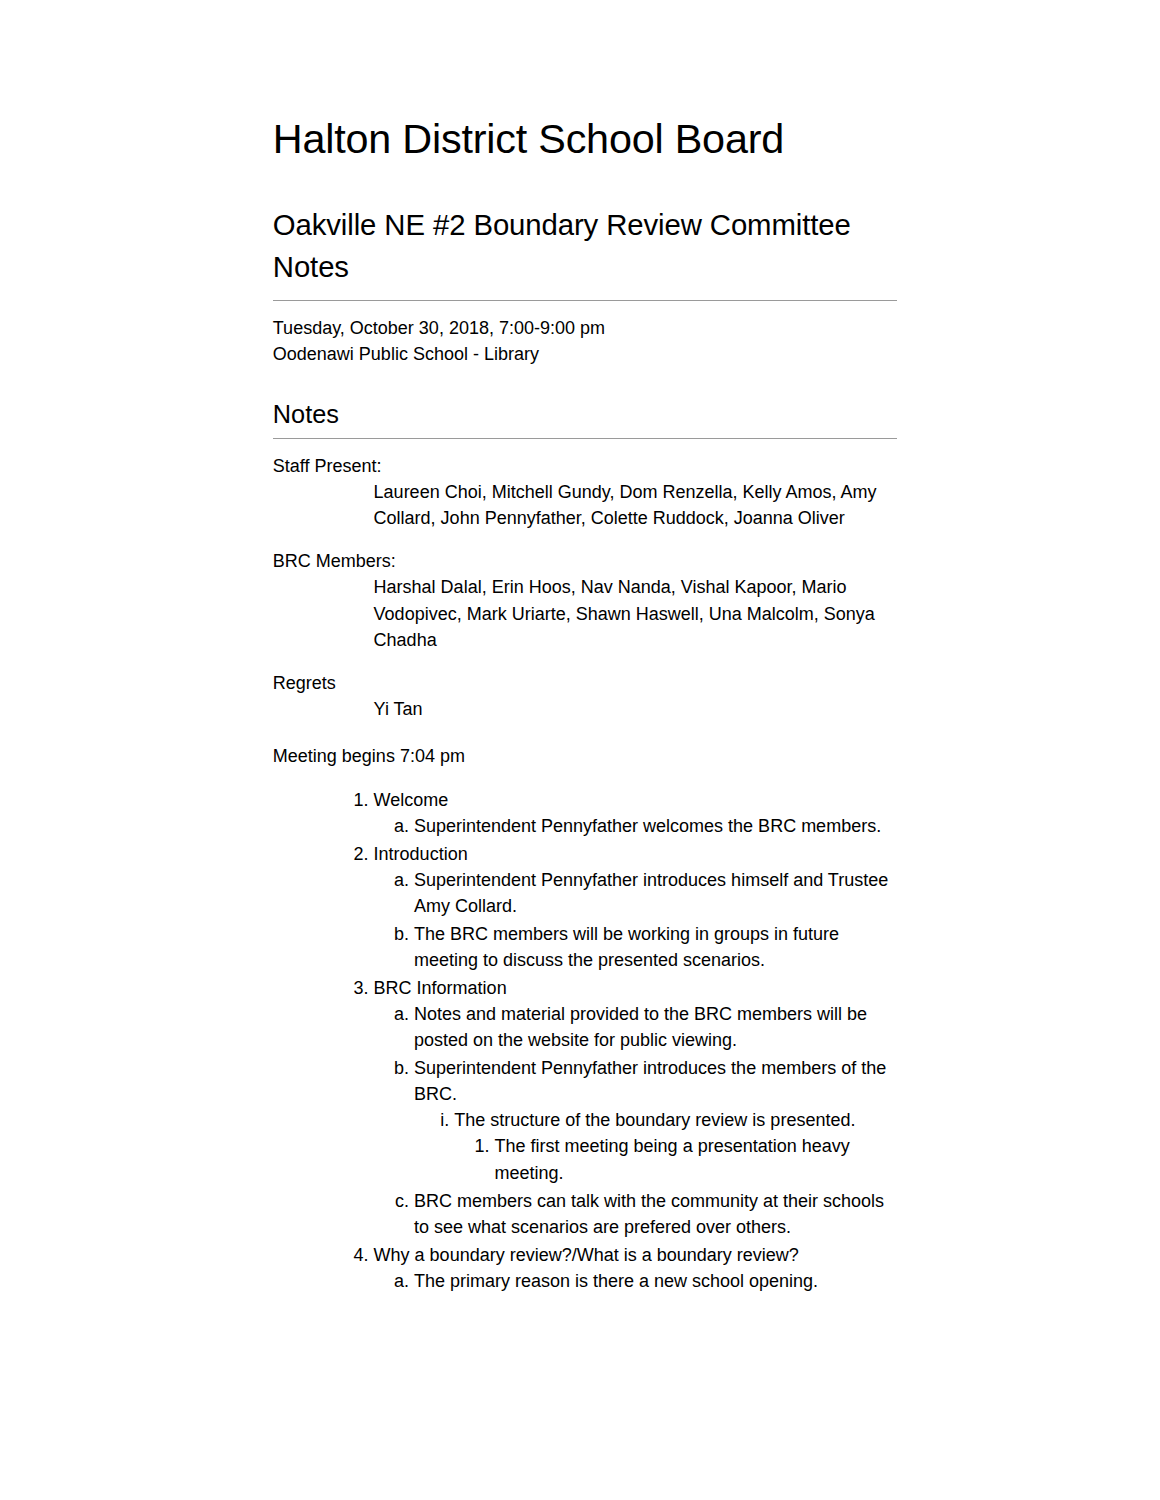Halton District School Board
Oakville NE #2 Boundary Review Committee Notes
Tuesday, October 30, 2018, 7:00-9:00 pm
Oodenawi Public School - Library
Notes
Staff Present:
Laureen Choi, Mitchell Gundy, Dom Renzella, Kelly Amos, Amy Collard, John Pennyfather, Colette Ruddock, Joanna Oliver
BRC Members:
Harshal Dalal, Erin Hoos, Nav Nanda, Vishal Kapoor, Mario Vodopivec, Mark Uriarte, Shawn Haswell, Una Malcolm, Sonya Chadha
Regrets
Yi Tan
Meeting begins 7:04 pm
Welcome
Superintendent Pennyfather welcomes the BRC members.
Introduction
Superintendent Pennyfather introduces himself and Trustee Amy Collard.
The BRC members will be working in groups in future meeting to discuss the presented scenarios.
BRC Information
Notes and material provided to the BRC members will be posted on the website for public viewing.
Superintendent Pennyfather introduces the members of the BRC.
The structure of the boundary review is presented.
The first meeting being a presentation heavy meeting.
BRC members can talk with the community at their schools to see what scenarios are prefered over others.
Why a boundary review?/What is a boundary review?
The primary reason is there a new school opening.